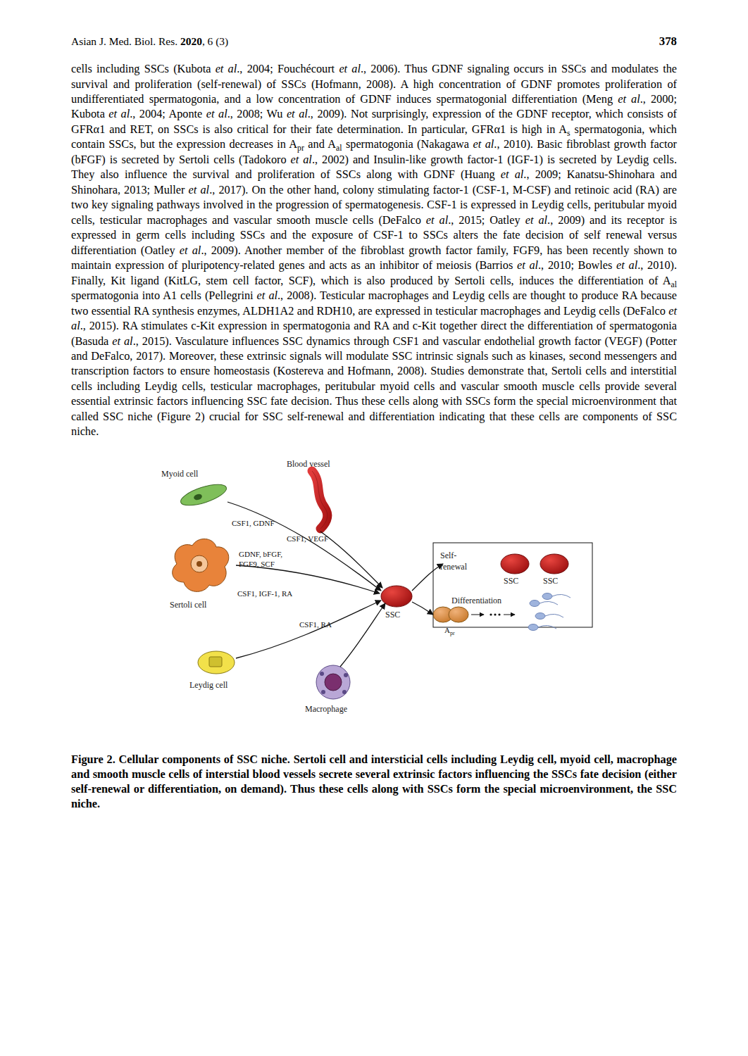Asian J. Med. Biol. Res. 2020, 6 (3)
378
cells including SSCs (Kubota et al., 2004; Fouchécourt et al., 2006). Thus GDNF signaling occurs in SSCs and modulates the survival and proliferation (self-renewal) of SSCs (Hofmann, 2008). A high concentration of GDNF promotes proliferation of undifferentiated spermatogonia, and a low concentration of GDNF induces spermatogonial differentiation (Meng et al., 2000; Kubota et al., 2004; Aponte et al., 2008; Wu et al., 2009). Not surprisingly, expression of the GDNF receptor, which consists of GFRα1 and RET, on SSCs is also critical for their fate determination. In particular, GFRα1 is high in As spermatogonia, which contain SSCs, but the expression decreases in Apr and Aal spermatogonia (Nakagawa et al., 2010). Basic fibroblast growth factor (bFGF) is secreted by Sertoli cells (Tadokoro et al., 2002) and Insulin-like growth factor-1 (IGF-1) is secreted by Leydig cells. They also influence the survival and proliferation of SSCs along with GDNF (Huang et al., 2009; Kanatsu-Shinohara and Shinohara, 2013; Muller et al., 2017). On the other hand, colony stimulating factor-1 (CSF-1, M-CSF) and retinoic acid (RA) are two key signaling pathways involved in the progression of spermatogenesis. CSF-1 is expressed in Leydig cells, peritubular myoid cells, testicular macrophages and vascular smooth muscle cells (DeFalco et al., 2015; Oatley et al., 2009) and its receptor is expressed in germ cells including SSCs and the exposure of CSF-1 to SSCs alters the fate decision of self renewal versus differentiation (Oatley et al., 2009). Another member of the fibroblast growth factor family, FGF9, has been recently shown to maintain expression of pluripotency-related genes and acts as an inhibitor of meiosis (Barrios et al., 2010; Bowles et al., 2010). Finally, Kit ligand (KitLG, stem cell factor, SCF), which is also produced by Sertoli cells, induces the differentiation of Aal spermatogonia into A1 cells (Pellegrini et al., 2008). Testicular macrophages and Leydig cells are thought to produce RA because two essential RA synthesis enzymes, ALDH1A2 and RDH10, are expressed in testicular macrophages and Leydig cells (DeFalco et al., 2015). RA stimulates c-Kit expression in spermatogonia and RA and c-Kit together direct the differentiation of spermatogonia (Basuda et al., 2015). Vasculature influences SSC dynamics through CSF1 and vascular endothelial growth factor (VEGF) (Potter and DeFalco, 2017). Moreover, these extrinsic signals will modulate SSC intrinsic signals such as kinases, second messengers and transcription factors to ensure homeostasis (Kostereva and Hofmann, 2008). Studies demonstrate that, Sertoli cells and interstitial cells including Leydig cells, testicular macrophages, peritubular myoid cells and vascular smooth muscle cells provide several essential extrinsic factors influencing SSC fate decision. Thus these cells along with SSCs form the special microenvironment that called SSC niche (Figure 2) crucial for SSC self-renewal and differentiation indicating that these cells are components of SSC niche.
Figure 2 diagram: cellular components of the spermatogonial stem cell niche Schematic showing a myoid cell, blood vessel, Sertoli cell, Leydig cell and macrophage secreting factors (CSF1, GDNF, VEGF, bFGF, FGF9, SCF, IGF-1, RA) that converge on a spermatogonial stem cell, which either self-renews into two SSCs or differentiates via A-paired spermatogonia into spermatozoa. Myoid cell Blood vessel Sertoli cell Leydig cell Macrophage SSC Self- renewal SSC SSC Differentiation Apr CSF1, GDNF CSF1, VEGF GDNF, bFGF, FGF9, SCF CSF1, IGF-1, RA CSF1, RA
Figure 2. Cellular components of SSC niche. Sertoli cell and intersticial cells including Leydig cell, myoid cell, macrophage and smooth muscle cells of interstial blood vessels secrete several extrinsic factors influencing the SSCs fate decision (either self-renewal or differentiation, on demand). Thus these cells along with SSCs form the special microenvironment, the SSC niche.